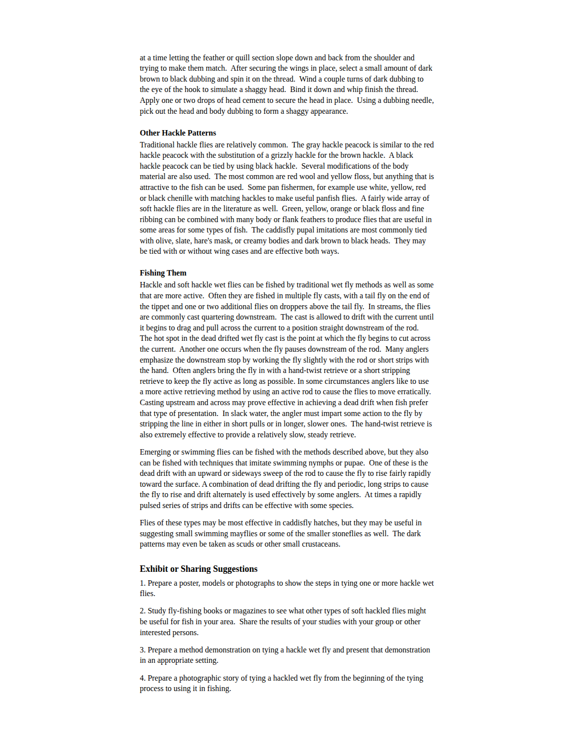at a time letting the feather or quill section slope down and back from the shoulder and trying to make them match. After securing the wings in place, select a small amount of dark brown to black dubbing and spin it on the thread. Wind a couple turns of dark dubbing to the eye of the hook to simulate a shaggy head. Bind it down and whip finish the thread. Apply one or two drops of head cement to secure the head in place. Using a dubbing needle, pick out the head and body dubbing to form a shaggy appearance.
Other Hackle Patterns
Traditional hackle flies are relatively common. The gray hackle peacock is similar to the red hackle peacock with the substitution of a grizzly hackle for the brown hackle. A black hackle peacock can be tied by using black hackle. Several modifications of the body material are also used. The most common are red wool and yellow floss, but anything that is attractive to the fish can be used. Some pan fishermen, for example use white, yellow, red or black chenille with matching hackles to make useful panfish flies. A fairly wide array of soft hackle flies are in the literature as well. Green, yellow, orange or black floss and fine ribbing can be combined with many body or flank feathers to produce flies that are useful in some areas for some types of fish. The caddisfly pupal imitations are most commonly tied with olive, slate, hare's mask, or creamy bodies and dark brown to black heads. They may be tied with or without wing cases and are effective both ways.
Fishing Them
Hackle and soft hackle wet flies can be fished by traditional wet fly methods as well as some that are more active. Often they are fished in multiple fly casts, with a tail fly on the end of the tippet and one or two additional flies on droppers above the tail fly. In streams, the flies are commonly cast quartering downstream. The cast is allowed to drift with the current until it begins to drag and pull across the current to a position straight downstream of the rod. The hot spot in the dead drifted wet fly cast is the point at which the fly begins to cut across the current. Another one occurs when the fly pauses downstream of the rod. Many anglers emphasize the downstream stop by working the fly slightly with the rod or short strips with the hand. Often anglers bring the fly in with a hand-twist retrieve or a short stripping retrieve to keep the fly active as long as possible. In some circumstances anglers like to use a more active retrieving method by using an active rod to cause the flies to move erratically. Casting upstream and across may prove effective in achieving a dead drift when fish prefer that type of presentation. In slack water, the angler must impart some action to the fly by stripping the line in either in short pulls or in longer, slower ones. The hand-twist retrieve is also extremely effective to provide a relatively slow, steady retrieve.
Emerging or swimming flies can be fished with the methods described above, but they also can be fished with techniques that imitate swimming nymphs or pupae. One of these is the dead drift with an upward or sideways sweep of the rod to cause the fly to rise fairly rapidly toward the surface. A combination of dead drifting the fly and periodic, long strips to cause the fly to rise and drift alternately is used effectively by some anglers. At times a rapidly pulsed series of strips and drifts can be effective with some species.
Flies of these types may be most effective in caddisfly hatches, but they may be useful in suggesting small swimming mayflies or some of the smaller stoneflies as well. The dark patterns may even be taken as scuds or other small crustaceans.
Exhibit or Sharing Suggestions
1. Prepare a poster, models or photographs to show the steps in tying one or more hackle wet flies.
2. Study fly-fishing books or magazines to see what other types of soft hackled flies might be useful for fish in your area. Share the results of your studies with your group or other interested persons.
3. Prepare a method demonstration on tying a hackle wet fly and present that demonstration in an appropriate setting.
4. Prepare a photographic story of tying a hackled wet fly from the beginning of the tying process to using it in fishing.